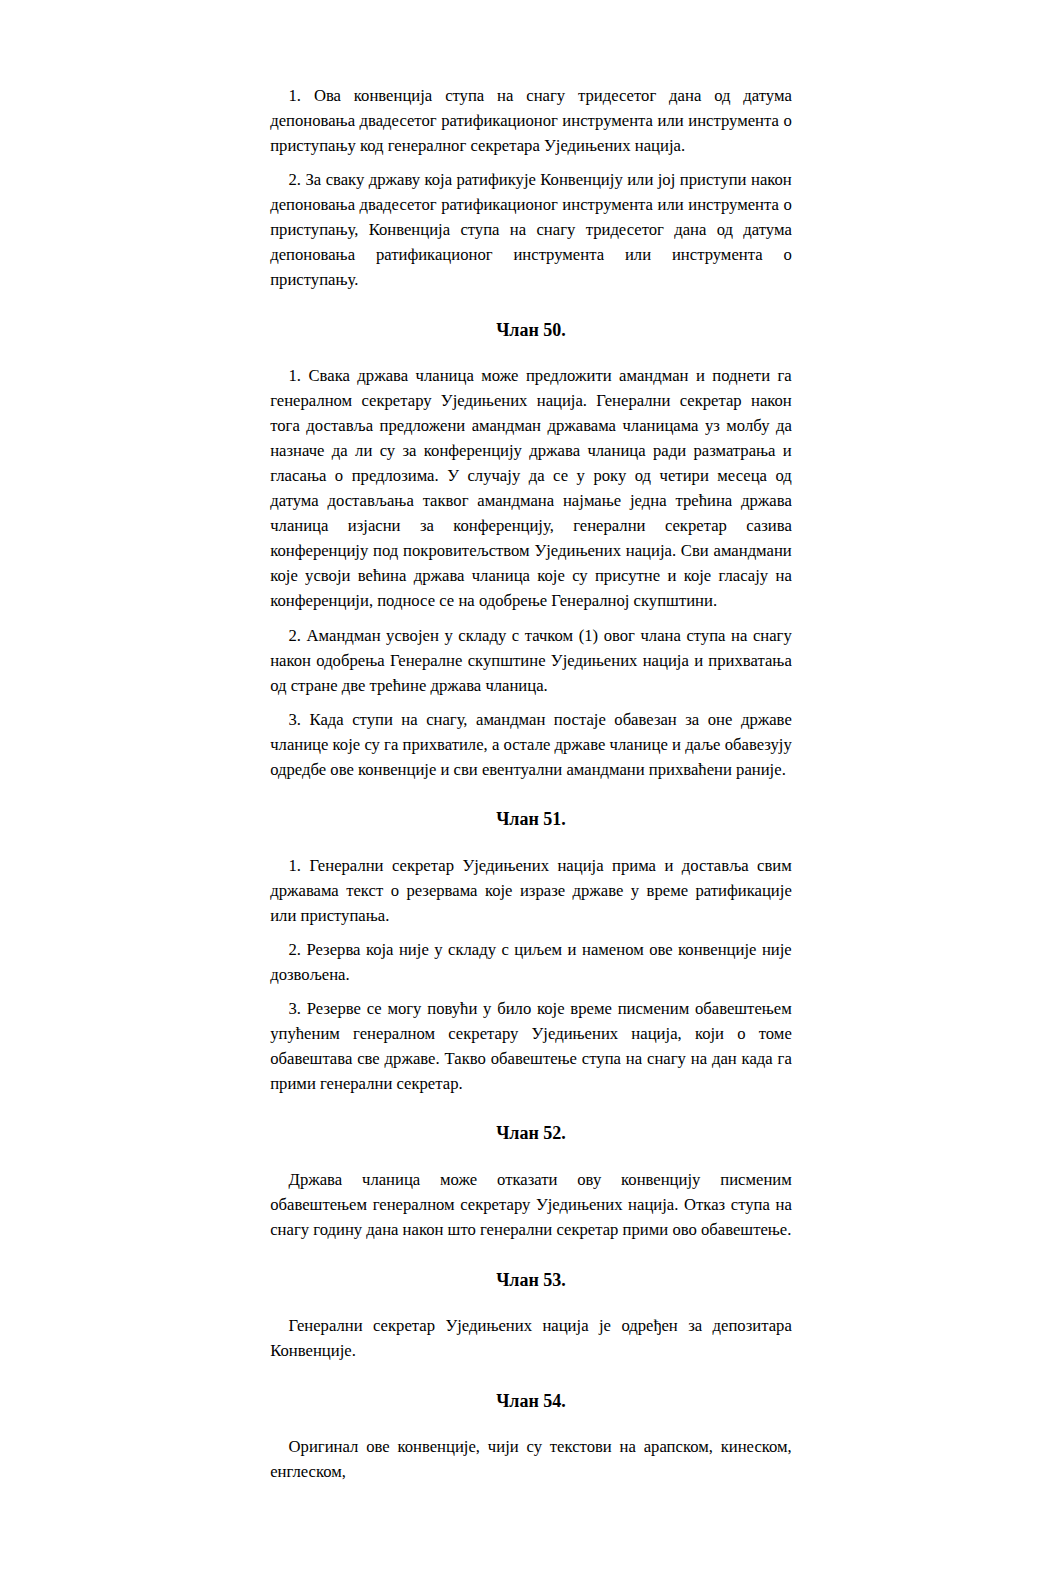1. Ова конвенција ступа на снагу тридесетог дана од датума депоновања двадесетог ратификационог инструмента или инструмента о приступању код генералног секретара Уједињених нација.
2. За сваку државу која ратификује Конвенцију или јој приступи након депоновања двадесетог ратификационог инструмента или инструмента о приступању, Конвенција ступа на снагу тридесетог дана од датума депоновања ратификационог инструмента или инструмента о приступању.
Члан 50.
1. Свака држава чланица може предложити амандман и поднети га генералном секретару Уједињених нација. Генерални секретар након тога доставља предложени амандман државама чланицама уз молбу да назначе да ли су за конференцију држава чланица ради разматрања и гласања о предлозима. У случају да се у року од четири месеца од датума достављања таквог амандмана најмање једна трећина држава чланица изјасни за конференцију, генерални секретар сазива конференцију под покровитељством Уједињених нација. Сви амандмани које усвоји већина држава чланица које су присутне и које гласају на конференцији, подносе се на одобрење Генералној скупштини.
2. Амандман усвојен у складу с тачком (1) овог члана ступа на снагу након одобрења Генералне скупштине Уједињених нација и прихватања од стране две трећине држава чланица.
3. Када ступи на снагу, амандман постаје обавезан за оне државе чланице које су га прихватиле, а остале државе чланице и даље обавезују одредбе ове конвенције и сви евентуални амандмани прихваћени раније.
Члан 51.
1. Генерални секретар Уједињених нација прима и доставља свим државама текст о резервама које изразе државе у време ратификације или приступања.
2. Резерва која није у складу с циљем и наменом ове конвенције није дозвољена.
3. Резерве се могу повући у било које време писменим обавештењем упућеним генералном секретару Уједињених нација, који о томе обавештава све државе. Такво обавештење ступа на снагу на дан када га прими генерални секретар.
Члан 52.
Држава чланица може отказати ову конвенцију писменим обавештењем генералном секретару Уједињених нација. Отказ ступа на снагу годину дана након што генерални секретар прими ово обавештење.
Члан 53.
Генерални секретар Уједињених нација је одређен за депозитара Конвенције.
Члан 54.
Оригинал ове конвенције, чији су текстови на арапском, кинеском, енглеском,